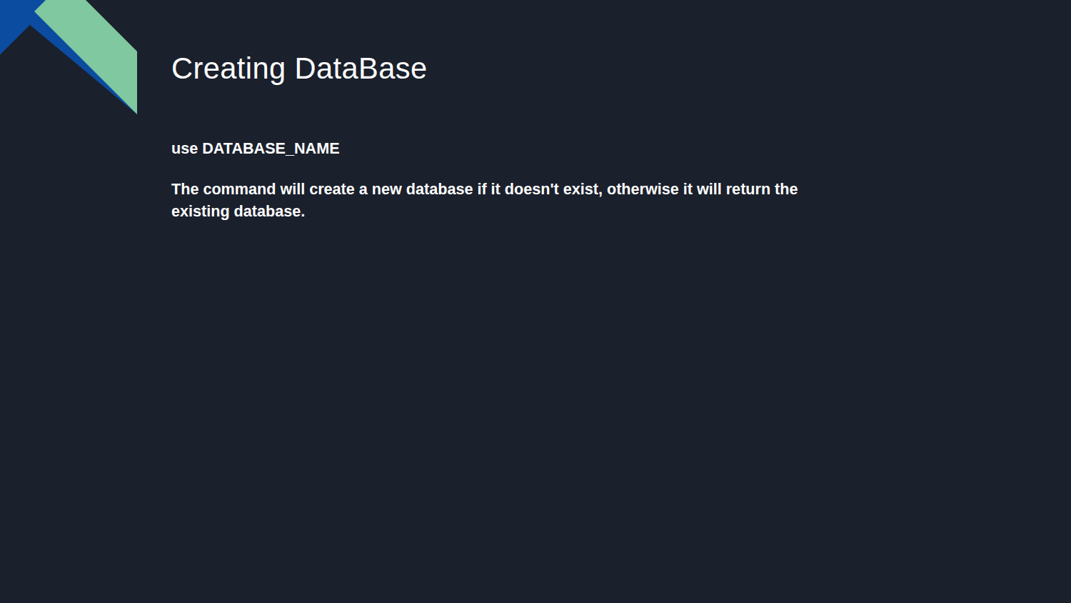Creating DataBase
use DATABASE_NAME
The command will create a new database if it doesn't exist, otherwise it will return the existing database.